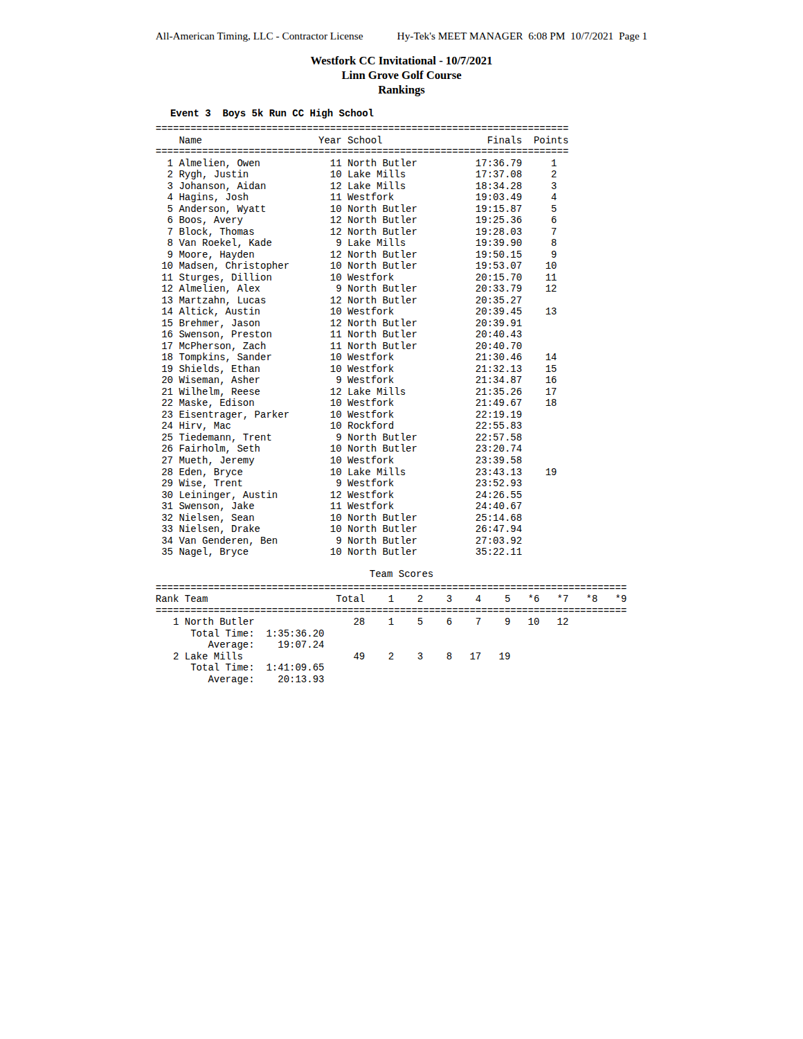All-American Timing, LLC - Contractor License Hy-Tek's MEET MANAGER 6:08 PM 10/7/2021 Page 1
Westfork CC Invitational - 10/7/2021
Linn Grove Golf Course
Rankings
Event 3 Boys 5k Run CC High School
=======================================================================
    Name                    Year School                  Finals  Points
=======================================================================
  1 Almelien, Owen            11 North Butler          17:36.79     1
  2 Rygh, Justin              10 Lake Mills            17:37.08     2
  3 Johanson, Aidan           12 Lake Mills            18:34.28     3
  4 Hagins, Josh              11 Westfork              19:03.49     4
  5 Anderson, Wyatt           10 North Butler          19:15.87     5
  6 Boos, Avery               12 North Butler          19:25.36     6
  7 Block, Thomas             12 North Butler          19:28.03     7
  8 Van Roekel, Kade           9 Lake Mills            19:39.90     8
  9 Moore, Hayden             12 North Butler          19:50.15     9
 10 Madsen, Christopher       10 North Butler          19:53.07    10
 11 Sturges, Dillion          10 Westfork              20:15.70    11
 12 Almelien, Alex             9 North Butler          20:33.79    12
 13 Martzahn, Lucas           12 North Butler          20:35.27
 14 Altick, Austin            10 Westfork              20:39.45    13
 15 Brehmer, Jason            12 North Butler          20:39.91
 16 Swenson, Preston          11 North Butler          20:40.43
 17 McPherson, Zach           11 North Butler          20:40.70
 18 Tompkins, Sander          10 Westfork              21:30.46    14
 19 Shields, Ethan            10 Westfork              21:32.13    15
 20 Wiseman, Asher             9 Westfork              21:34.87    16
 21 Wilhelm, Reese            12 Lake Mills            21:35.26    17
 22 Maske, Edison             10 Westfork              21:49.67    18
 23 Eisentrager, Parker       10 Westfork              22:19.19
 24 Hirv, Mac                 10 Rockford              22:55.83
 25 Tiedemann, Trent           9 North Butler          22:57.58
 26 Fairholm, Seth            10 North Butler          23:20.74
 27 Mueth, Jeremy             10 Westfork              23:39.58
 28 Eden, Bryce               10 Lake Mills            23:43.13    19
 29 Wise, Trent                9 Westfork              23:52.93
 30 Leininger, Austin         12 Westfork              24:26.55
 31 Swenson, Jake             11 Westfork              24:40.67
 32 Nielsen, Sean             10 North Butler          25:14.68
 33 Nielsen, Drake            10 North Butler          26:47.94
 34 Van Genderen, Ben          9 North Butler          27:03.92
 35 Nagel, Bryce              10 North Butler          35:22.11
Team Scores
=================================================================================
Rank Team                      Total    1    2    3    4    5   *6   *7   *8   *9
=================================================================================
   1 North Butler                 28    1    5    6    7    9   10   12
      Total Time:  1:35:36.20
         Average:    19:07.24
   2 Lake Mills                   49    2    3    8   17   19
      Total Time:  1:41:09.65
         Average:    20:13.93